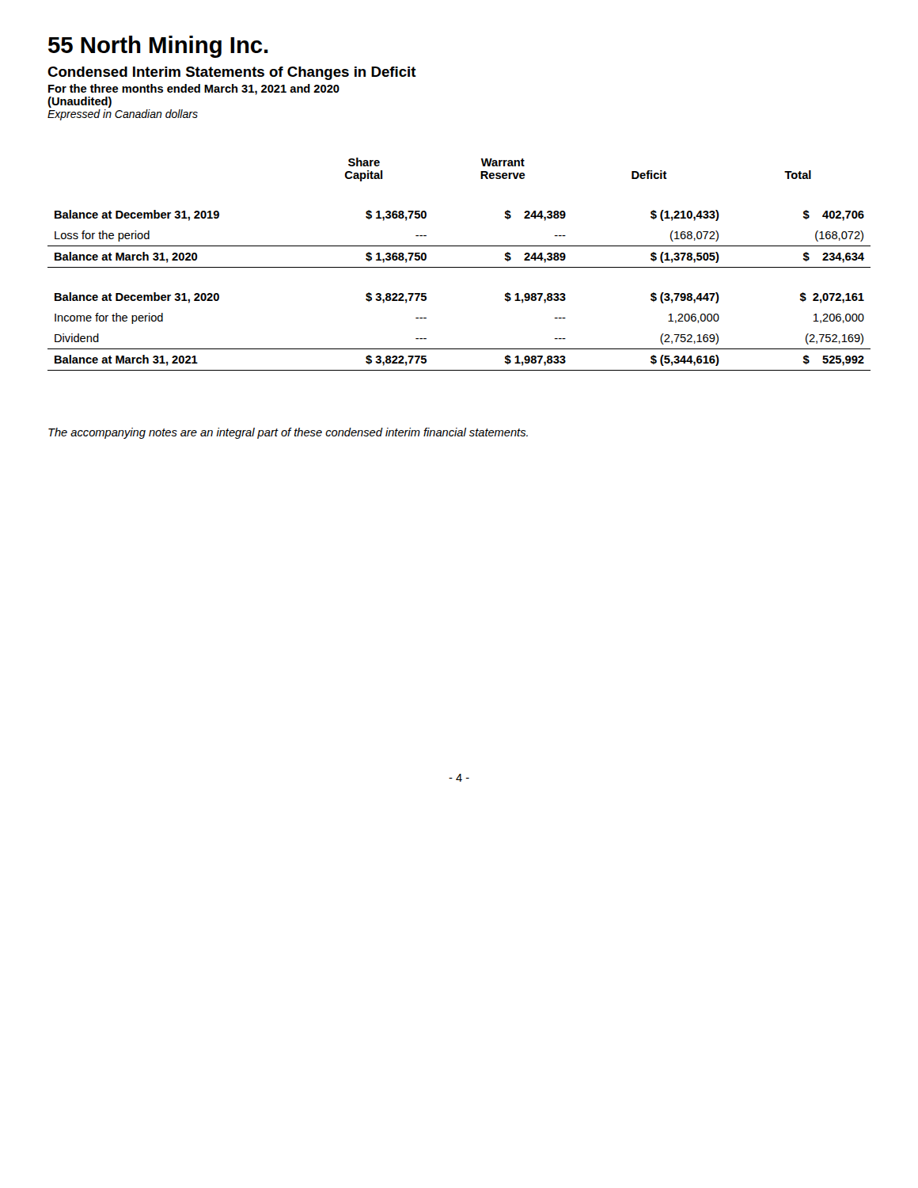55 North Mining Inc.
Condensed Interim Statements of Changes in Deficit
For the three months ended March 31, 2021 and 2020
(Unaudited)
Expressed in Canadian dollars
| | Share Capital | Warrant Reserve | Deficit | Total |
| --- | --- | --- | --- | --- |
| Balance at December 31, 2019 | $ 1,368,750 | $ 244,389 | $ (1,210,433) | $ 402,706 |
| Loss for the period | --- | --- | (168,072) | (168,072) |
| Balance at March 31, 2020 | $ 1,368,750 | $ 244,389 | $ (1,378,505) | $ 234,634 |
| Balance at December 31, 2020 | $ 3,822,775 | $ 1,987,833 | $ (3,798,447) | $ 2,072,161 |
| Income for the period | --- | --- | 1,206,000 | 1,206,000 |
| Dividend | --- | --- | (2,752,169) | (2,752,169) |
| Balance at March 31, 2021 | $ 3,822,775 | $ 1,987,833 | $ (5,344,616) | $ 525,992 |
The accompanying notes are an integral part of these condensed interim financial statements.
- 4 -